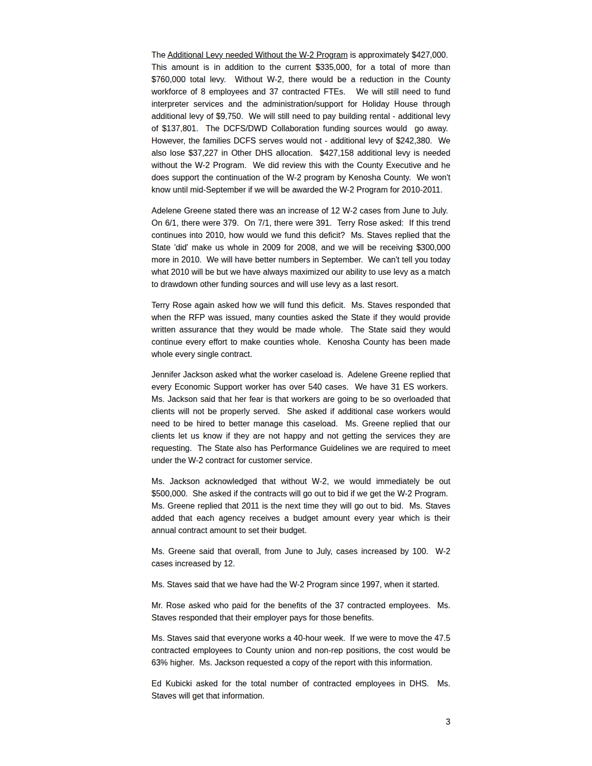The Additional Levy needed Without the W-2 Program is approximately $427,000. This amount is in addition to the current $335,000, for a total of more than $760,000 total levy. Without W-2, there would be a reduction in the County workforce of 8 employees and 37 contracted FTEs. We will still need to fund interpreter services and the administration/support for Holiday House through additional levy of $9,750. We will still need to pay building rental - additional levy of $137,801. The DCFS/DWD Collaboration funding sources would go away. However, the families DCFS serves would not - additional levy of $242,380. We also lose $37,227 in Other DHS allocation. $427,158 additional levy is needed without the W-2 Program. We did review this with the County Executive and he does support the continuation of the W-2 program by Kenosha County. We won't know until mid-September if we will be awarded the W-2 Program for 2010-2011.
Adelene Greene stated there was an increase of 12 W-2 cases from June to July. On 6/1, there were 379. On 7/1, there were 391. Terry Rose asked: If this trend continues into 2010, how would we fund this deficit? Ms. Staves replied that the State 'did' make us whole in 2009 for 2008, and we will be receiving $300,000 more in 2010. We will have better numbers in September. We can't tell you today what 2010 will be but we have always maximized our ability to use levy as a match to drawdown other funding sources and will use levy as a last resort.
Terry Rose again asked how we will fund this deficit. Ms. Staves responded that when the RFP was issued, many counties asked the State if they would provide written assurance that they would be made whole. The State said they would continue every effort to make counties whole. Kenosha County has been made whole every single contract.
Jennifer Jackson asked what the worker caseload is. Adelene Greene replied that every Economic Support worker has over 540 cases. We have 31 ES workers. Ms. Jackson said that her fear is that workers are going to be so overloaded that clients will not be properly served. She asked if additional case workers would need to be hired to better manage this caseload. Ms. Greene replied that our clients let us know if they are not happy and not getting the services they are requesting. The State also has Performance Guidelines we are required to meet under the W-2 contract for customer service.
Ms. Jackson acknowledged that without W-2, we would immediately be out $500,000. She asked if the contracts will go out to bid if we get the W-2 Program. Ms. Greene replied that 2011 is the next time they will go out to bid. Ms. Staves added that each agency receives a budget amount every year which is their annual contract amount to set their budget.
Ms. Greene said that overall, from June to July, cases increased by 100. W-2 cases increased by 12.
Ms. Staves said that we have had the W-2 Program since 1997, when it started.
Mr. Rose asked who paid for the benefits of the 37 contracted employees. Ms. Staves responded that their employer pays for those benefits.
Ms. Staves said that everyone works a 40-hour week. If we were to move the 47.5 contracted employees to County union and non-rep positions, the cost would be 63% higher. Ms. Jackson requested a copy of the report with this information.
Ed Kubicki asked for the total number of contracted employees in DHS. Ms. Staves will get that information.
3